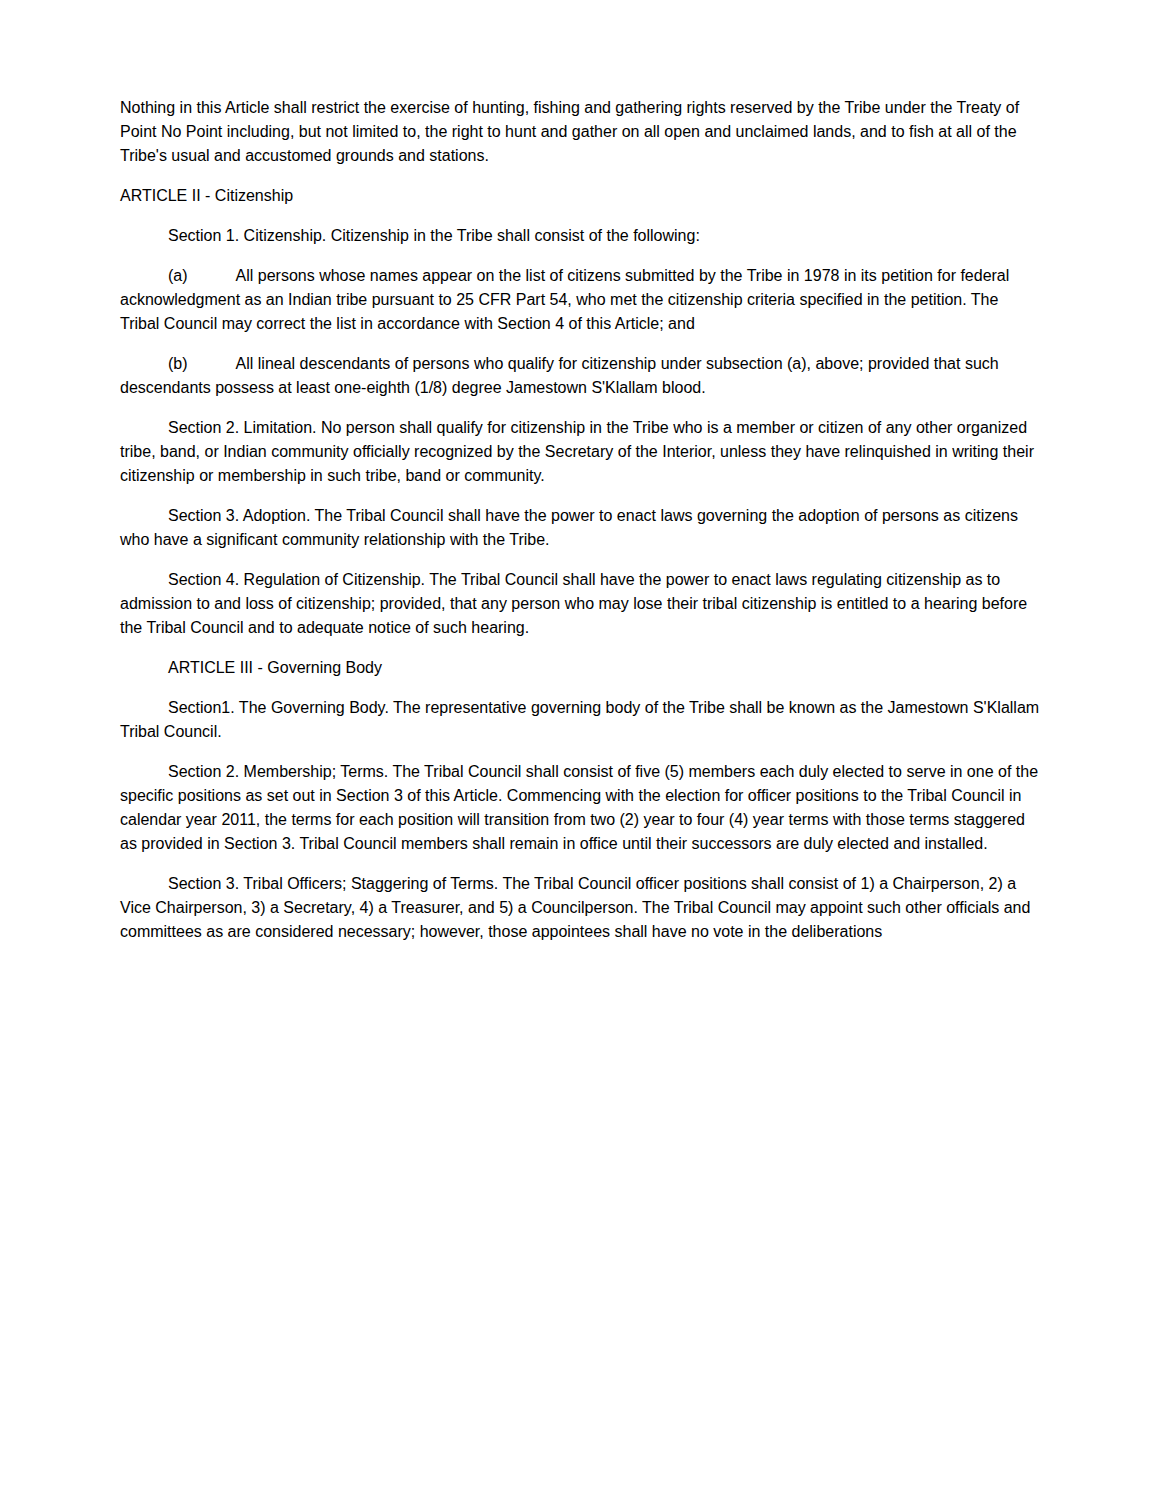Nothing in this Article shall restrict the exercise of hunting, fishing and gathering rights reserved by the Tribe under the Treaty of Point No Point including, but not limited to, the right to hunt and gather on all open and unclaimed lands, and to fish at all of the Tribe's usual and accustomed grounds and stations.
ARTICLE II - Citizenship
Section 1. Citizenship. Citizenship in the Tribe shall consist of the following:
(a) All persons whose names appear on the list of citizens submitted by the Tribe in 1978 in its petition for federal acknowledgment as an Indian tribe pursuant to 25 CFR Part 54, who met the citizenship criteria specified in the petition. The Tribal Council may correct the list in accordance with Section 4 of this Article; and
(b) All lineal descendants of persons who qualify for citizenship under subsection (a), above; provided that such descendants possess at least one-eighth (1/8) degree Jamestown S'Klallam blood.
Section 2. Limitation. No person shall qualify for citizenship in the Tribe who is a member or citizen of any other organized tribe, band, or Indian community officially recognized by the Secretary of the Interior, unless they have relinquished in writing their citizenship or membership in such tribe, band or community.
Section 3. Adoption. The Tribal Council shall have the power to enact laws governing the adoption of persons as citizens who have a significant community relationship with the Tribe.
Section 4. Regulation of Citizenship. The Tribal Council shall have the power to enact laws regulating citizenship as to admission to and loss of citizenship; provided, that any person who may lose their tribal citizenship is entitled to a hearing before the Tribal Council and to adequate notice of such hearing.
ARTICLE III - Governing Body
Section1. The Governing Body. The representative governing body of the Tribe shall be known as the Jamestown S'Klallam Tribal Council.
Section 2. Membership; Terms. The Tribal Council shall consist of five (5) members each duly elected to serve in one of the specific positions as set out in Section 3 of this Article. Commencing with the election for officer positions to the Tribal Council in calendar year 2011, the terms for each position will transition from two (2) year to four (4) year terms with those terms staggered as provided in Section 3. Tribal Council members shall remain in office until their successors are duly elected and installed.
Section 3. Tribal Officers; Staggering of Terms. The Tribal Council officer positions shall consist of 1) a Chairperson, 2) a Vice Chairperson, 3) a Secretary, 4) a Treasurer, and 5) a Councilperson. The Tribal Council may appoint such other officials and committees as are considered necessary; however, those appointees shall have no vote in the deliberations